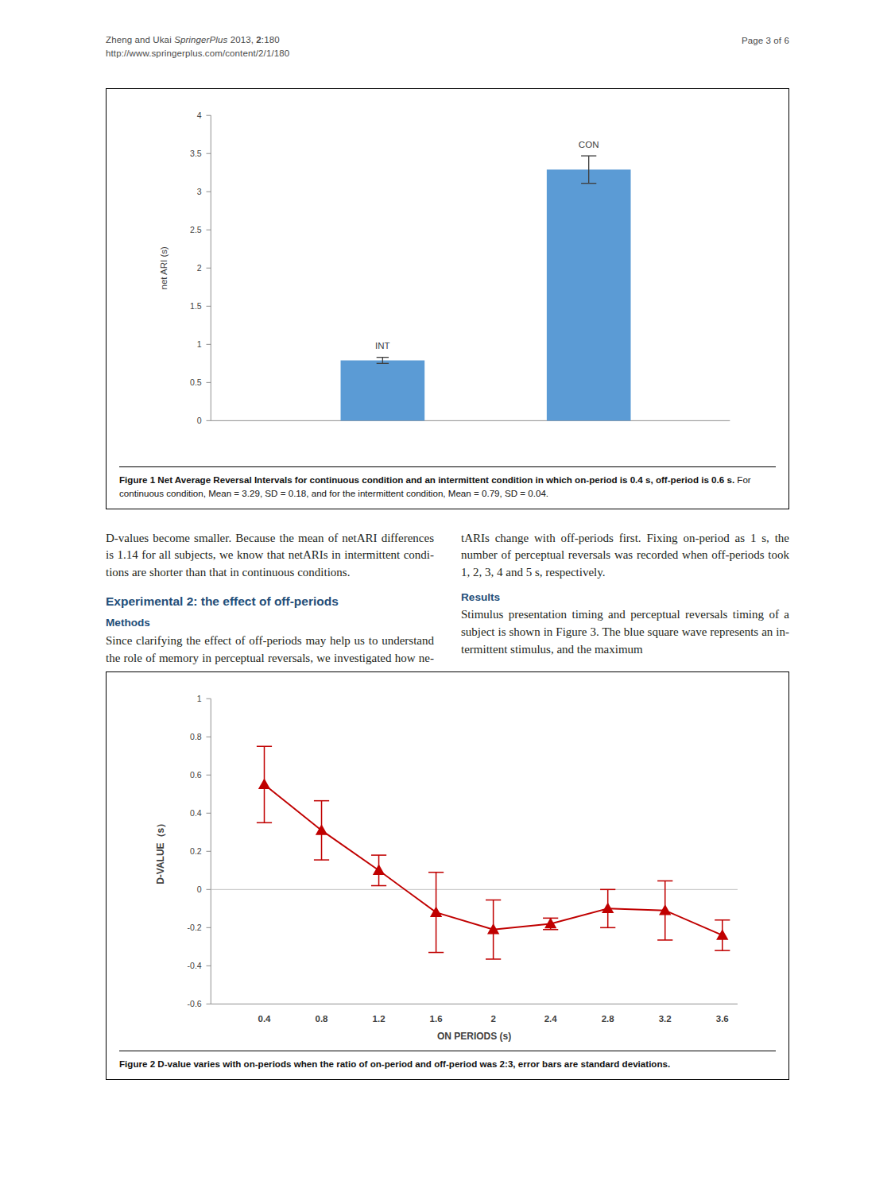Zheng and Ukai SpringerPlus 2013, 2:180
http://www.springerplus.com/content/2/1/180
Page 3 of 6
4 3.5 3 2.5 2 1.5 1 0.5 0 net ARI (s) INT CON
Figure 1 Net Average Reversal Intervals for continuous condition and an intermittent condition in which on-period is 0.4 s, off-period is 0.6 s. For continuous condition, Mean = 3.29, SD = 0.18, and for the intermittent condition, Mean = 0.79, SD = 0.04.
D-values become smaller. Because the mean of netARI differences is 1.14 for all subjects, we know that netARIs in intermittent conditions are shorter than that in continuous conditions.
Experimental 2: the effect of off-periods
Methods
Since clarifying the effect of off-periods may help us to understand the role of memory in perceptual reversals, we investigated how netARIs change with off-periods first. Fixing on-period as 1 s, the number of perceptual reversals was recorded when off-periods took 1, 2, 3, 4 and 5 s, respectively.
Results
Stimulus presentation timing and perceptual reversals timing of a subject is shown in Figure 3. The blue square wave represents an intermittent stimulus, and the maximum
1 0.8 0.6 0.4 0.2 0 -0.2 -0.4 -0.6 D-VALUE（s） 0.4 0.8 1.2 1.6 2 2.4 2.8 3.2 3.6 ON PERIODS (s)
Figure 2 D-value varies with on-periods when the ratio of on-period and off-period was 2:3, error bars are standard deviations.